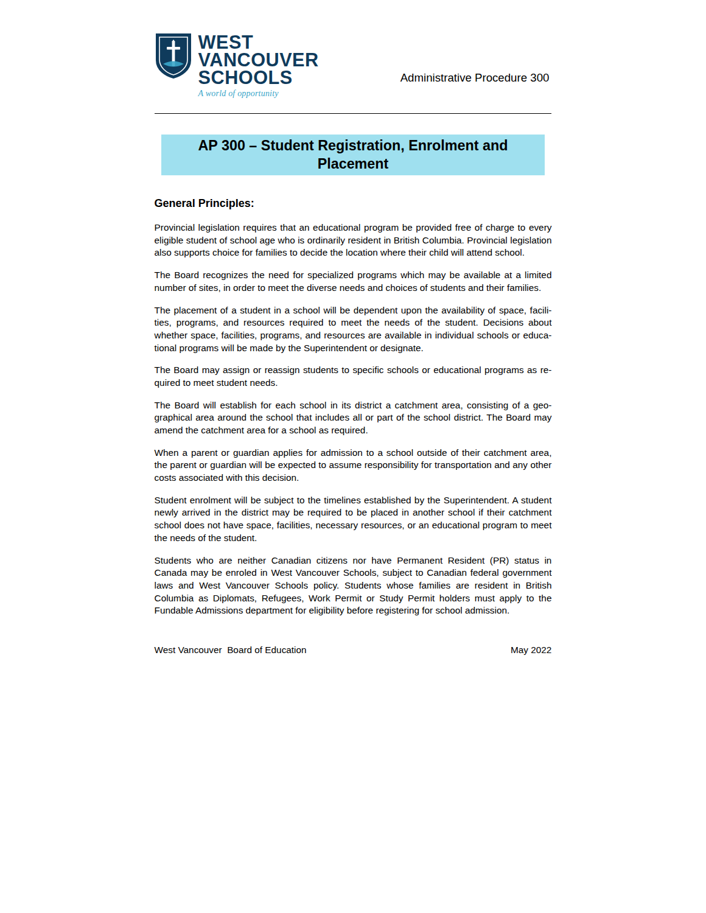WEST VANCOUVER SCHOOLS A world of opportunity
Administrative Procedure 300
AP 300 – Student Registration, Enrolment and Placement
General Principles:
Provincial legislation requires that an educational program be provided free of charge to every eligible student of school age who is ordinarily resident in British Columbia. Provincial legislation also supports choice for families to decide the location where their child will attend school.
The Board recognizes the need for specialized programs which may be available at a limited number of sites, in order to meet the diverse needs and choices of students and their families.
The placement of a student in a school will be dependent upon the availability of space, facilities, programs, and resources required to meet the needs of the student. Decisions about whether space, facilities, programs, and resources are available in individual schools or educational programs will be made by the Superintendent or designate.
The Board may assign or reassign students to specific schools or educational programs as required to meet student needs.
The Board will establish for each school in its district a catchment area, consisting of a geographical area around the school that includes all or part of the school district. The Board may amend the catchment area for a school as required.
When a parent or guardian applies for admission to a school outside of their catchment area, the parent or guardian will be expected to assume responsibility for transportation and any other costs associated with this decision.
Student enrolment will be subject to the timelines established by the Superintendent. A student newly arrived in the district may be required to be placed in another school if their catchment school does not have space, facilities, necessary resources, or an educational program to meet the needs of the student.
Students who are neither Canadian citizens nor have Permanent Resident (PR) status in Canada may be enroled in West Vancouver Schools, subject to Canadian federal government laws and West Vancouver Schools policy. Students whose families are resident in British Columbia as Diplomats, Refugees, Work Permit or Study Permit holders must apply to the Fundable Admissions department for eligibility before registering for school admission.
West Vancouver Board of Education
May 2022